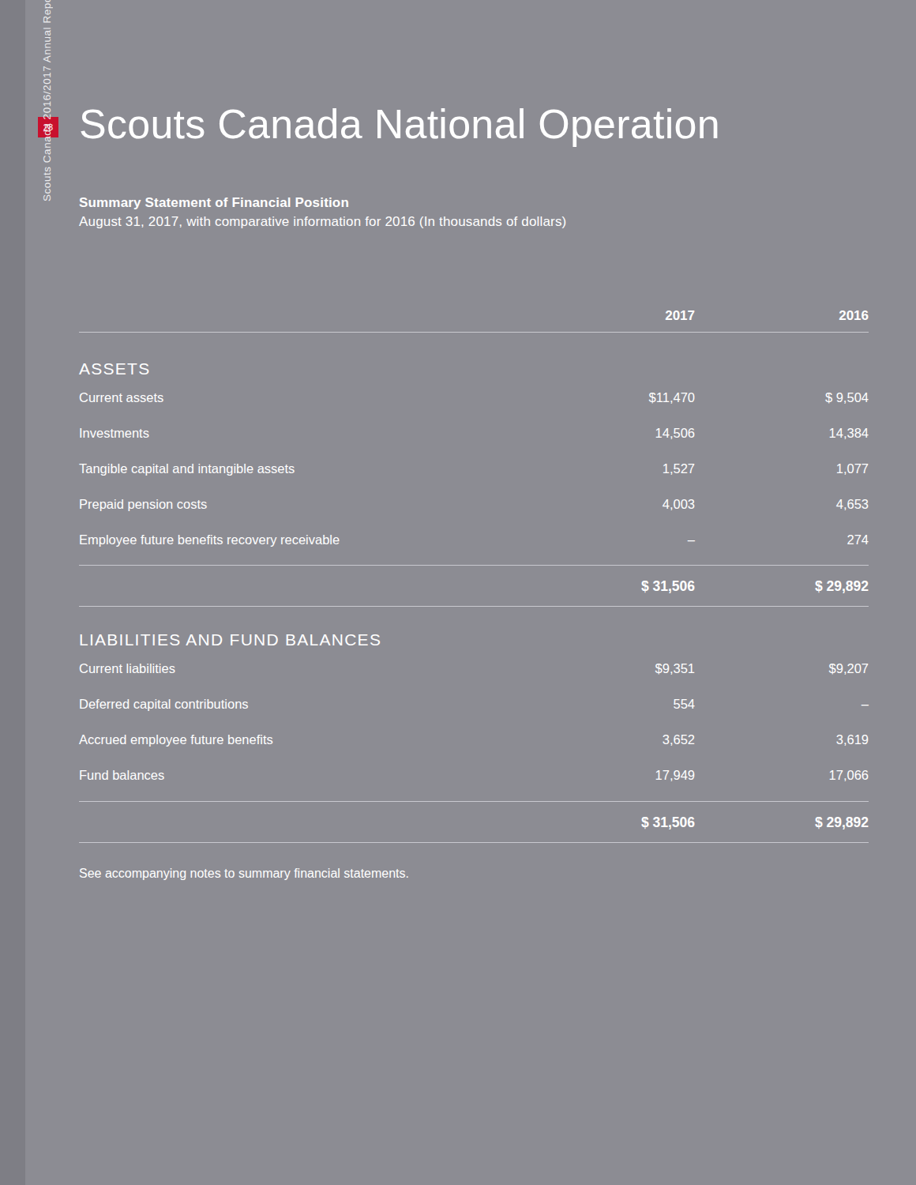28
Scouts Canada 2016/2017 Annual Report
Scouts Canada National Operation
Summary Statement of Financial Position
August 31, 2017, with comparative information for 2016 (In thousands of dollars)
| | 2017 | 2016 |
| --- | --- | --- |
| ASSETS |
| Current assets | $11,470 | $ 9,504 |
| Investments | 14,506 | 14,384 |
| Tangible capital and intangible assets | 1,527 | 1,077 |
| Prepaid pension costs | 4,003 | 4,653 |
| Employee future benefits recovery receivable | – | 274 |
| | $ 31,506 | $ 29,892 |
| LIABILITIES AND FUND BALANCES |
| Current liabilities | $9,351 | $9,207 |
| Deferred capital contributions | 554 | – |
| Accrued employee future benefits | 3,652 | 3,619 |
| Fund balances | 17,949 | 17,066 |
| | $ 31,506 | $ 29,892 |
See accompanying notes to summary financial statements.